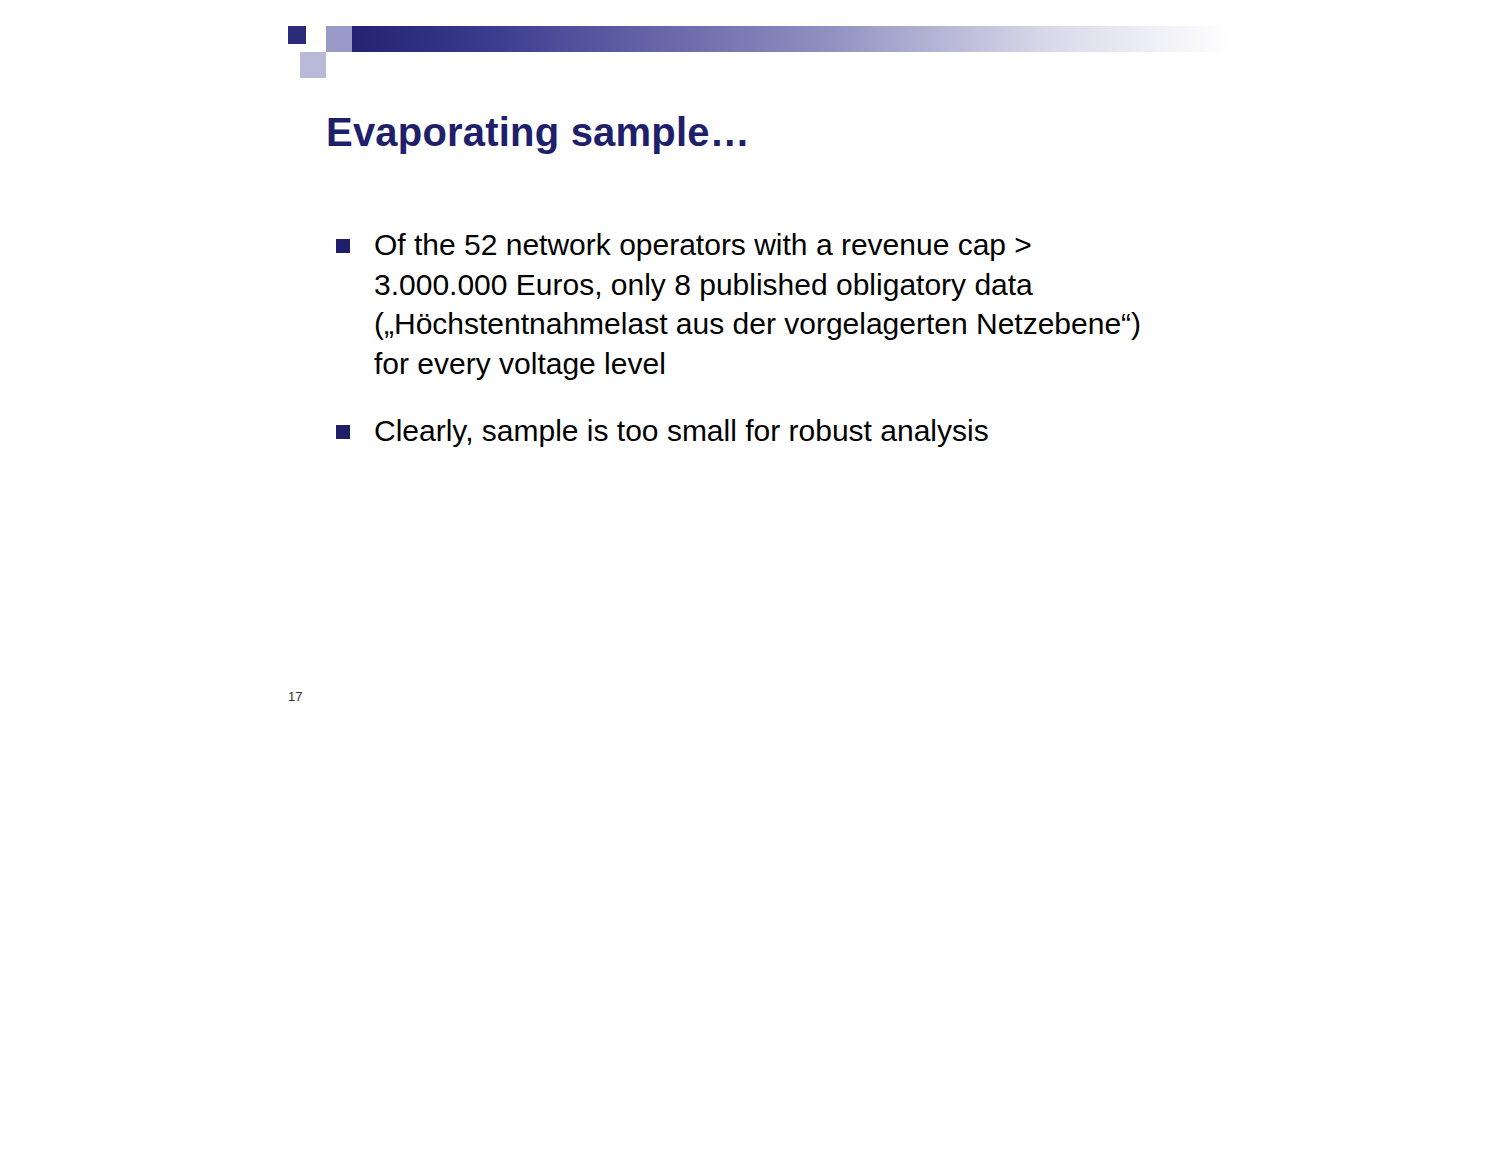Evaporating sample…
Of the 52 network operators with a revenue cap > 3.000.000 Euros, only 8 published obligatory data („Höchstentnahmelast aus der vorgelagerten Netzebene“) for every voltage level
Clearly, sample is too small for robust analysis
17